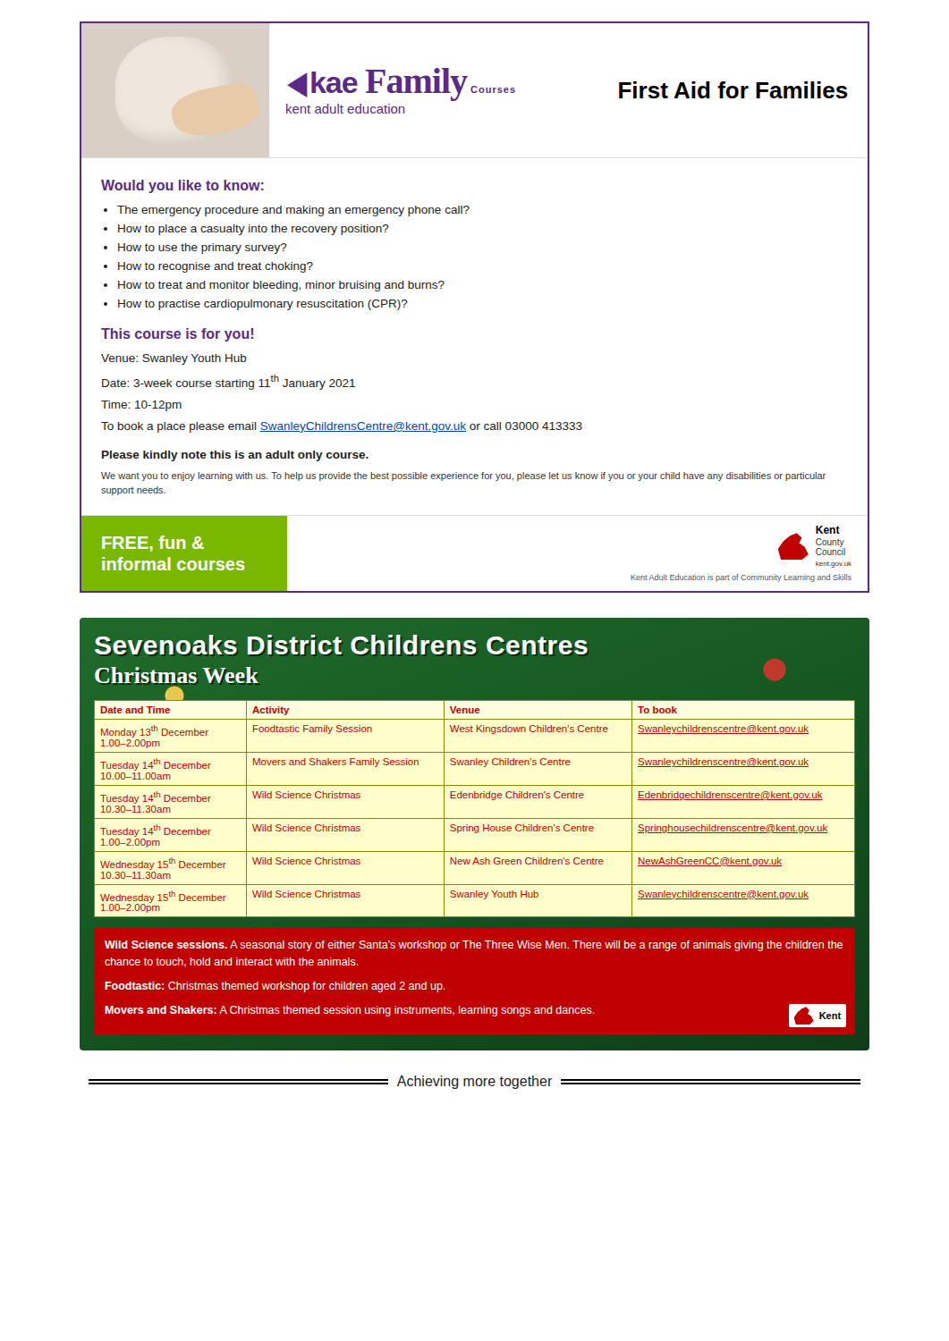◀kae Family Courses
kent adult education
First Aid for Families
Would you like to know:
The emergency procedure and making an emergency phone call?
How to place a casualty into the recovery position?
How to use the primary survey?
How to recognise and treat choking?
How to treat and monitor bleeding, minor bruising and burns?
How to practise cardiopulmonary resuscitation (CPR)?
This course is for you!
Venue: Swanley Youth Hub
Date: 3-week course starting 11th January 2021
Time: 10-12pm
To book a place please email SwanleyChildrensCentre@kent.gov.uk or call 03000 413333
Please kindly note this is an adult only course.
We want you to enjoy learning with us. To help us provide the best possible experience for you, please let us know if you or your child have any disabilities or particular support needs.
FREE, fun &
informal courses
Kent County
Council
kent.gov.uk
Kent Adult Education is part of Community Learning and Skills
Sevenoaks District Childrens Centres
Christmas Week
| Date and Time | Activity | Venue | To book |
| --- | --- | --- | --- |
| Monday 13 th December 1.00–2.00pm | Foodtastic Family Session | West Kingsdown Children's Centre | Swanleychildrenscentre@kent.gov.uk |
| Tuesday 14 th December 10.00–11.00am | Movers and Shakers Family Session | Swanley Children's Centre | Swanleychildrenscentre@kent.gov.uk |
| Tuesday 14 th December 10.30–11.30am | Wild Science Christmas | Edenbridge Children's Centre | Edenbridgechildrenscentre@kent.gov.uk |
| Tuesday 14 th December 1.00–2.00pm | Wild Science Christmas | Spring House Children's Centre | Springhousechildrenscentre@kent.gov.uk |
| Wednesday 15 th December 10.30–11.30am | Wild Science Christmas | New Ash Green Children's Centre | NewAshGreenCC@kent.gov.uk |
| Wednesday 15 th December 1.00–2.00pm | Wild Science Christmas | Swanley Youth Hub | Swanleychildrenscentre@kent.gov.uk |
Wild Science sessions. A seasonal story of either Santa's workshop or The Three Wise Men. There will be a range of animals giving the children the chance to touch, hold and interact with the animals.
Foodtastic: Christmas themed workshop for children aged 2 and up.
Movers and Shakers: A Christmas themed session using instruments, learning songs and dances.
Kent
Achieving more together